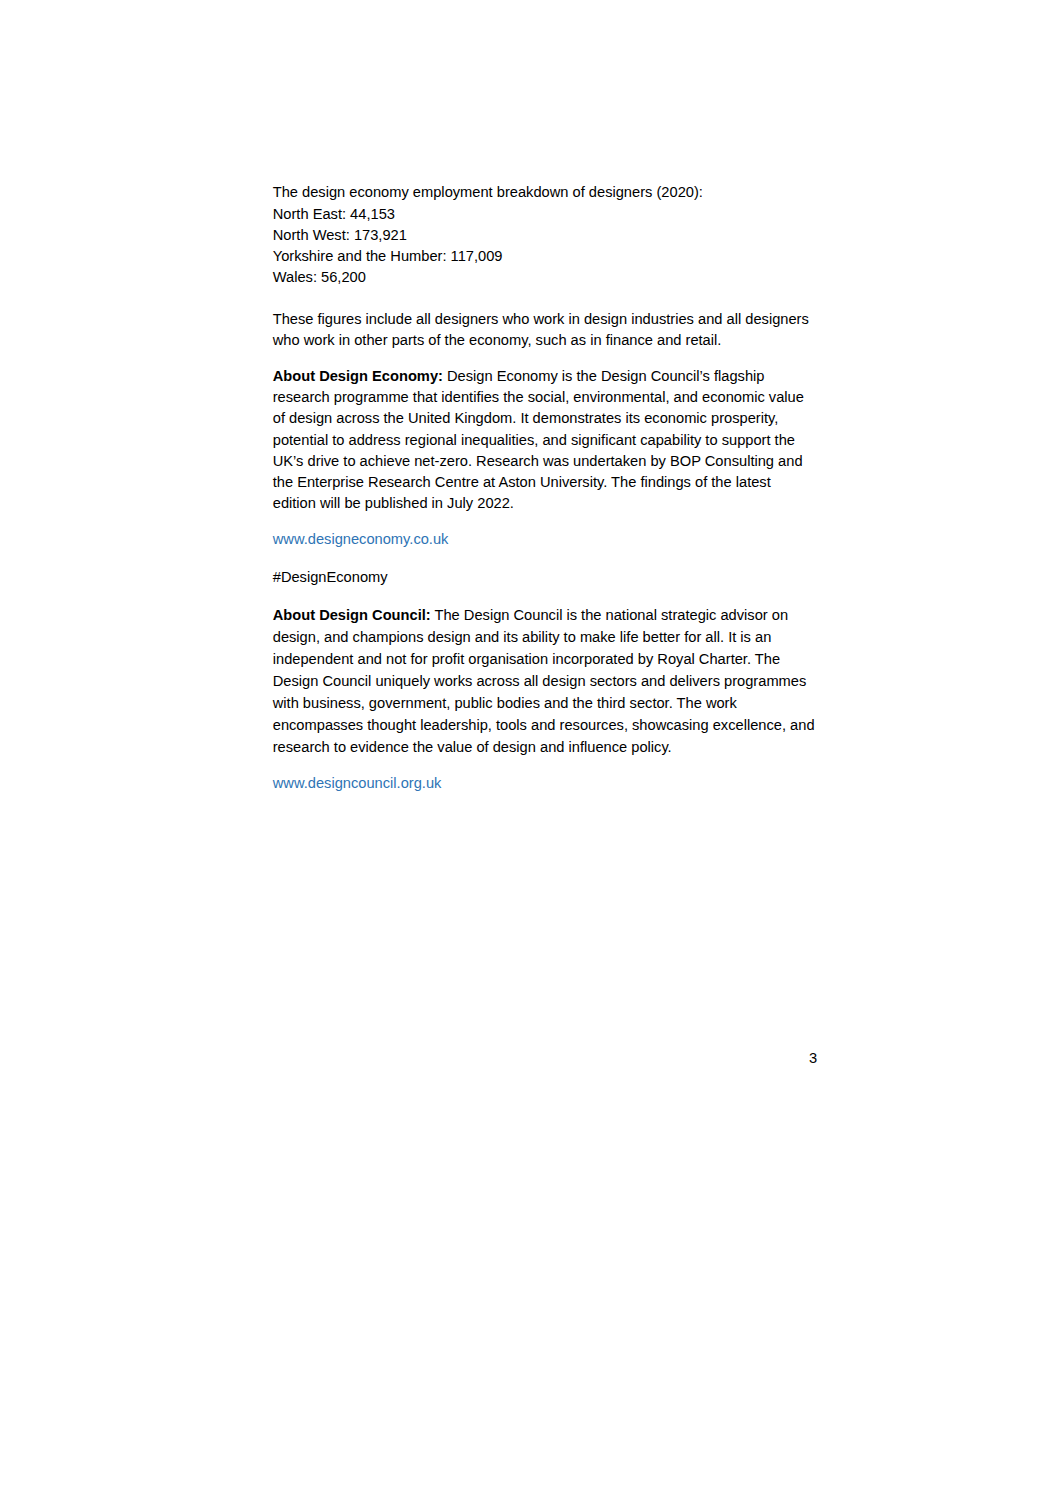The design economy employment breakdown of designers (2020):
North East: 44,153
North West: 173,921
Yorkshire and the Humber: 117,009
Wales: 56,200
These figures include all designers who work in design industries and all designers who work in other parts of the economy, such as in finance and retail.
About Design Economy: Design Economy is the Design Council’s flagship research programme that identifies the social, environmental, and economic value of design across the United Kingdom. It demonstrates its economic prosperity, potential to address regional inequalities, and significant capability to support the UK’s drive to achieve net-zero. Research was undertaken by BOP Consulting and the Enterprise Research Centre at Aston University. The findings of the latest edition will be published in July 2022.
www.designeconomy.co.uk
#DesignEconomy
About Design Council: The Design Council is the national strategic advisor on design, and champions design and its ability to make life better for all. It is an independent and not for profit organisation incorporated by Royal Charter. The Design Council uniquely works across all design sectors and delivers programmes with business, government, public bodies and the third sector. The work encompasses thought leadership, tools and resources, showcasing excellence, and research to evidence the value of design and influence policy.
www.designcouncil.org.uk
3